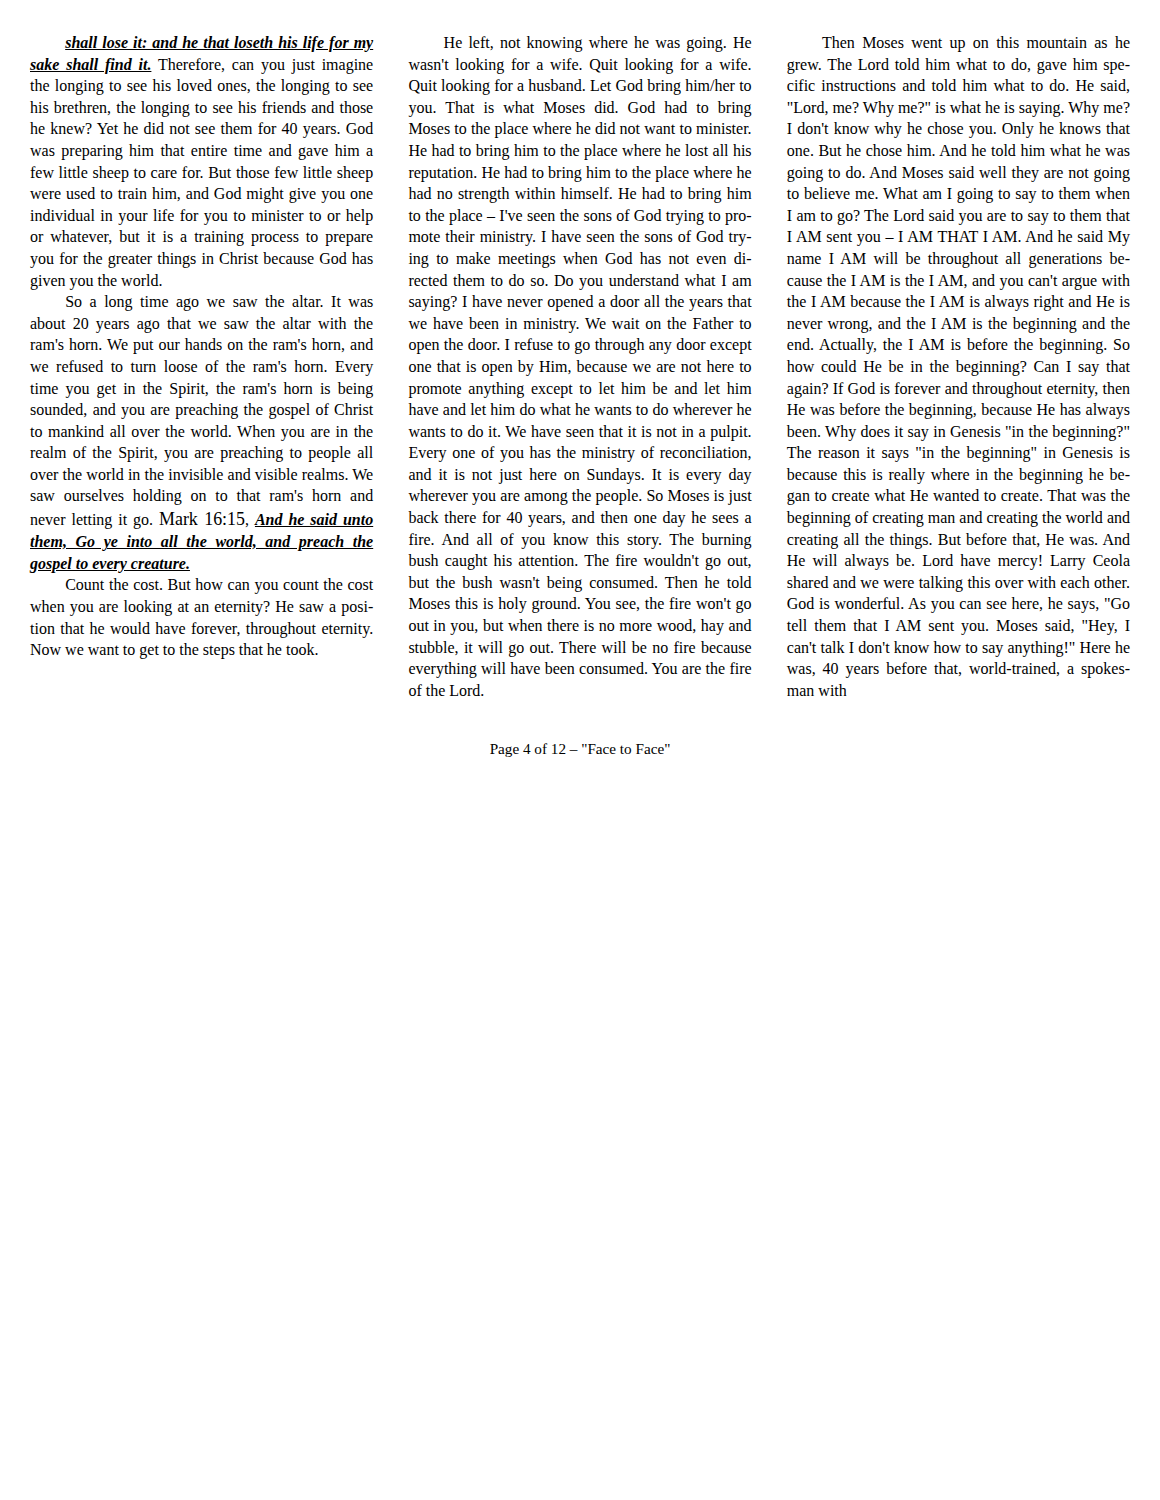shall lose it: and he that loseth his life for my sake shall find it. Therefore, can you just imagine the longing to see his loved ones, the longing to see his brethren, the longing to see his friends and those he knew? Yet he did not see them for 40 years. God was preparing him that entire time and gave him a few little sheep to care for. But those few little sheep were used to train him, and God might give you one individual in your life for you to minister to or help or whatever, but it is a training process to prepare you for the greater things in Christ because God has given you the world.
So a long time ago we saw the altar. It was about 20 years ago that we saw the altar with the ram's horn. We put our hands on the ram's horn, and we refused to turn loose of the ram's horn. Every time you get in the Spirit, the ram's horn is being sounded, and you are preaching the gospel of Christ to mankind all over the world. When you are in the realm of the Spirit, you are preaching to people all over the world in the invisible and visible realms. We saw ourselves holding on to that ram's horn and never letting it go. Mark 16:15, And he said unto them, Go ye into all the world, and preach the gospel to every creature.
Count the cost. But how can you count the cost when you are looking at an eternity? He saw a position that he would have forever, throughout eternity. Now we want to get to the steps that he took.
He left, not knowing where he was going. He wasn't looking for a wife. Quit looking for a wife. Quit looking for a husband. Let God bring him/her to you. That is what Moses did. God had to bring Moses to the place where he did not want to minister. He had to bring him to the place where he lost all his reputation. He had to bring him to the place where he had no strength within himself. He had to bring him to the place – I've seen the sons of God trying to promote their ministry. I have seen the sons of God trying to make meetings when God has not even directed them to do so. Do you understand what I am saying? I have never opened a door all the years that we have been in ministry. We wait on the Father to open the door. I refuse to go through any door except one that is open by Him, because we are not here to promote anything except to let him be and let him have and let him do what he wants to do wherever he wants to do it. We have seen that it is not in a pulpit. Every one of you has the ministry of reconciliation, and it is not just here on Sundays. It is every day wherever you are among the people. So Moses is just back there for 40 years, and then one day he sees a fire. And all of you know this story. The burning bush caught his attention. The fire wouldn't go out, but the bush wasn't being consumed. Then he told Moses this is holy ground. You see, the fire won't go out in you, but when there is no more wood, hay and stubble, it will go out. There will be no fire because everything will have been consumed. You are the fire of the Lord.
Then Moses went up on this mountain as he grew. The Lord told him what to do, gave him specific instructions and told him what to do. He said, "Lord, me? Why me?" is what he is saying. Why me? I don't know why he chose you. Only he knows that one. But he chose him. And he told him what he was going to do. And Moses said well they are not going to believe me. What am I going to say to them when I am to go? The Lord said you are to say to them that I AM sent you – I AM THAT I AM. And he said My name I AM will be throughout all generations because the I AM is the I AM, and you can't argue with the I AM because the I AM is always right and He is never wrong, and the I AM is the beginning and the end. Actually, the I AM is before the beginning. So how could He be in the beginning? Can I say that again? If God is forever and throughout eternity, then He was before the beginning, because He has always been. Why does it say in Genesis "in the beginning?" The reason it says "in the beginning" in Genesis is because this is really where in the beginning he began to create what He wanted to create. That was the beginning of creating man and creating the world and creating all the things. But before that, He was. And He will always be. Lord have mercy! Larry Ceola shared and we were talking this over with each other. God is wonderful. As you can see here, he says, "Go tell them that I AM sent you. Moses said, "Hey, I can't talk I don't know how to say anything!" Here he was, 40 years before that, world-trained, a spokesman with
Page 4 of 12 – "Face to Face"